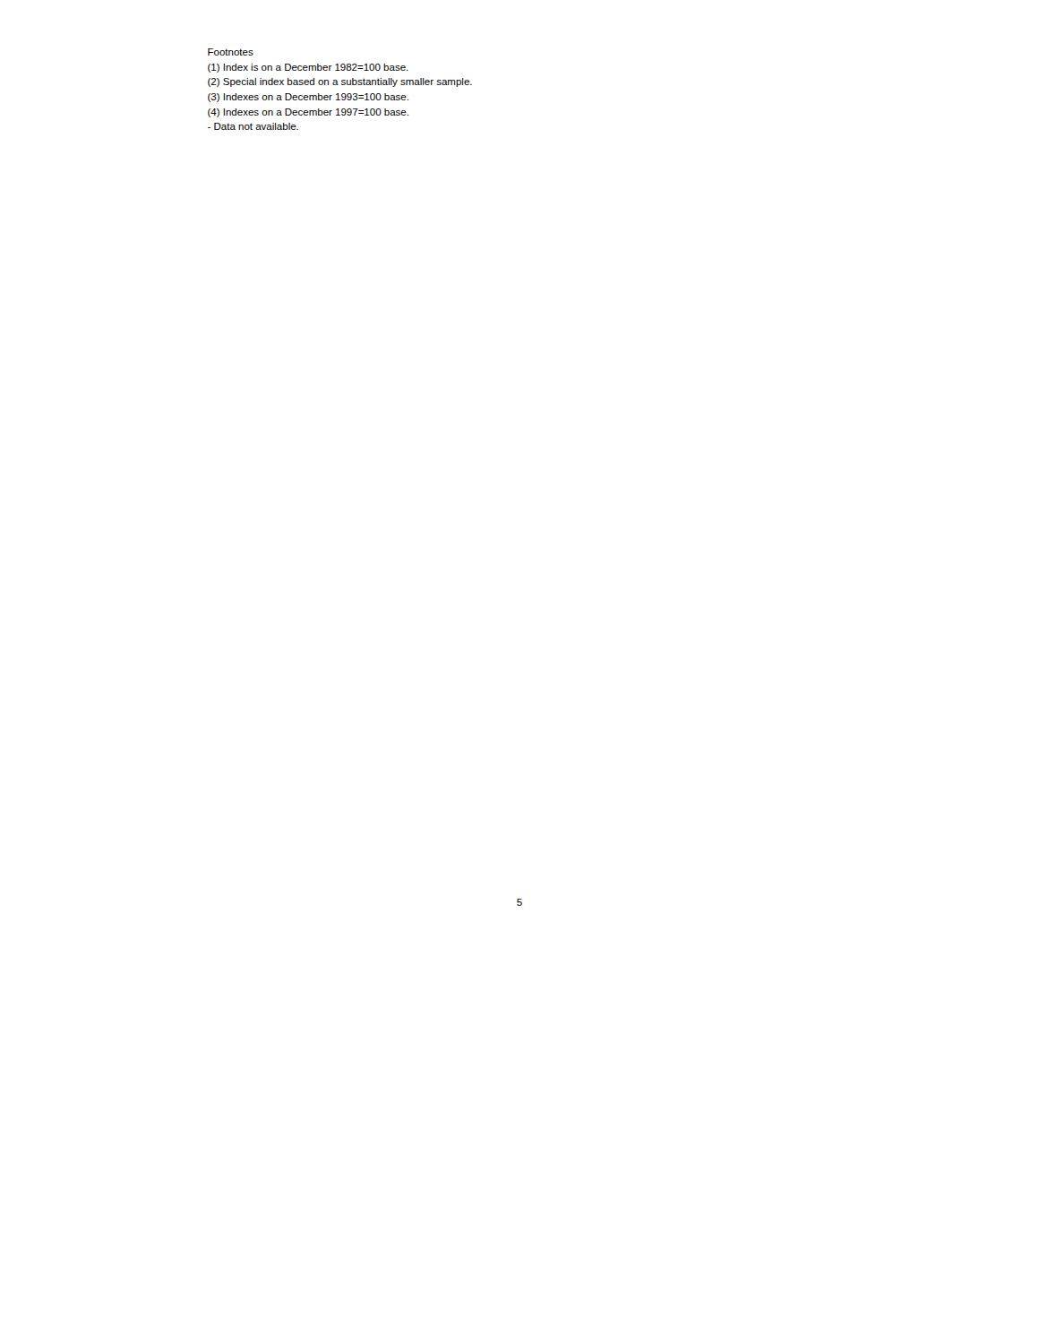Footnotes
(1) Index is on a December 1982=100 base.
(2) Special index based on a substantially smaller sample.
(3) Indexes on a December 1993=100 base.
(4) Indexes on a December 1997=100 base.
- Data not available.
5